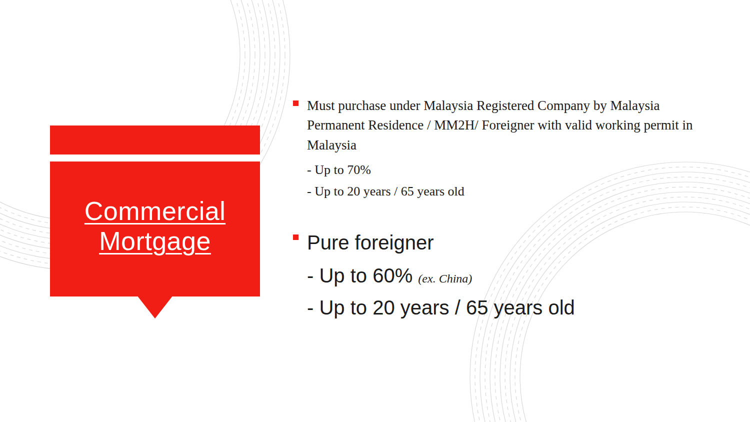Commercial Mortgage
Must purchase under Malaysia Registered Company by Malaysia Permanent Residence / MM2H/ Foreigner with valid working permit in Malaysia
- Up to 70%
- Up to 20 years / 65 years old
Pure foreigner
- Up to 60% (ex. China)
- Up to 20 years / 65 years old